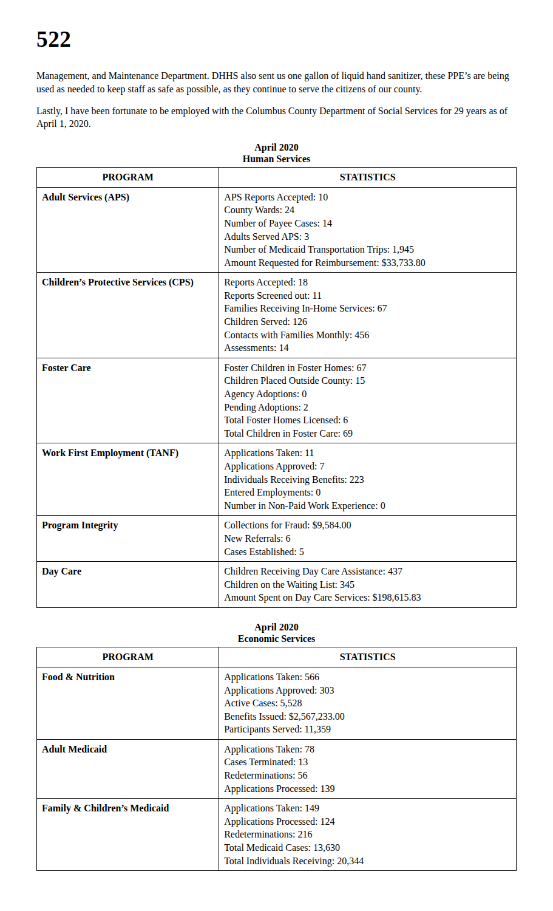522
Management, and Maintenance Department. DHHS also sent us one gallon of liquid hand sanitizer, these PPE’s are being used as needed to keep staff as safe as possible, as they continue to serve the citizens of our county.
Lastly, I have been fortunate to be employed with the Columbus County Department of Social Services for 29 years as of April 1, 2020.
April 2020
Human Services
| PROGRAM | STATISTICS |
| --- | --- |
| Adult Services (APS) | APS Reports Accepted: 10 County Wards: 24 Number of Payee Cases: 14 Adults Served APS: 3 Number of Medicaid Transportation Trips: 1,945 Amount Requested for Reimbursement: $33,733.80 |
| Children’s Protective Services (CPS) | Reports Accepted: 18 Reports Screened out: 11 Families Receiving In-Home Services: 67 Children Served: 126 Contacts with Families Monthly: 456 Assessments: 14 |
| Foster Care | Foster Children in Foster Homes: 67 Children Placed Outside County: 15 Agency Adoptions: 0 Pending Adoptions: 2 Total Foster Homes Licensed: 6 Total Children in Foster Care: 69 |
| Work First Employment (TANF) | Applications Taken: 11 Applications Approved: 7 Individuals Receiving Benefits: 223 Entered Employments: 0 Number in Non-Paid Work Experience: 0 |
| Program Integrity | Collections for Fraud: $9,584.00 New Referrals: 6 Cases Established: 5 |
| Day Care | Children Receiving Day Care Assistance: 437 Children on the Waiting List: 345 Amount Spent on Day Care Services: $198,615.83 |
April 2020
Economic Services
| PROGRAM | STATISTICS |
| --- | --- |
| Food & Nutrition | Applications Taken: 566 Applications Approved: 303 Active Cases: 5,528 Benefits Issued: $2,567,233.00 Participants Served: 11,359 |
| Adult Medicaid | Applications Taken: 78 Cases Terminated: 13 Redeterminations: 56 Applications Processed: 139 |
| Family & Children’s Medicaid | Applications Taken: 149 Applications Processed: 124 Redeterminations: 216 Total Medicaid Cases: 13,630 Total Individuals Receiving: 20,344 |